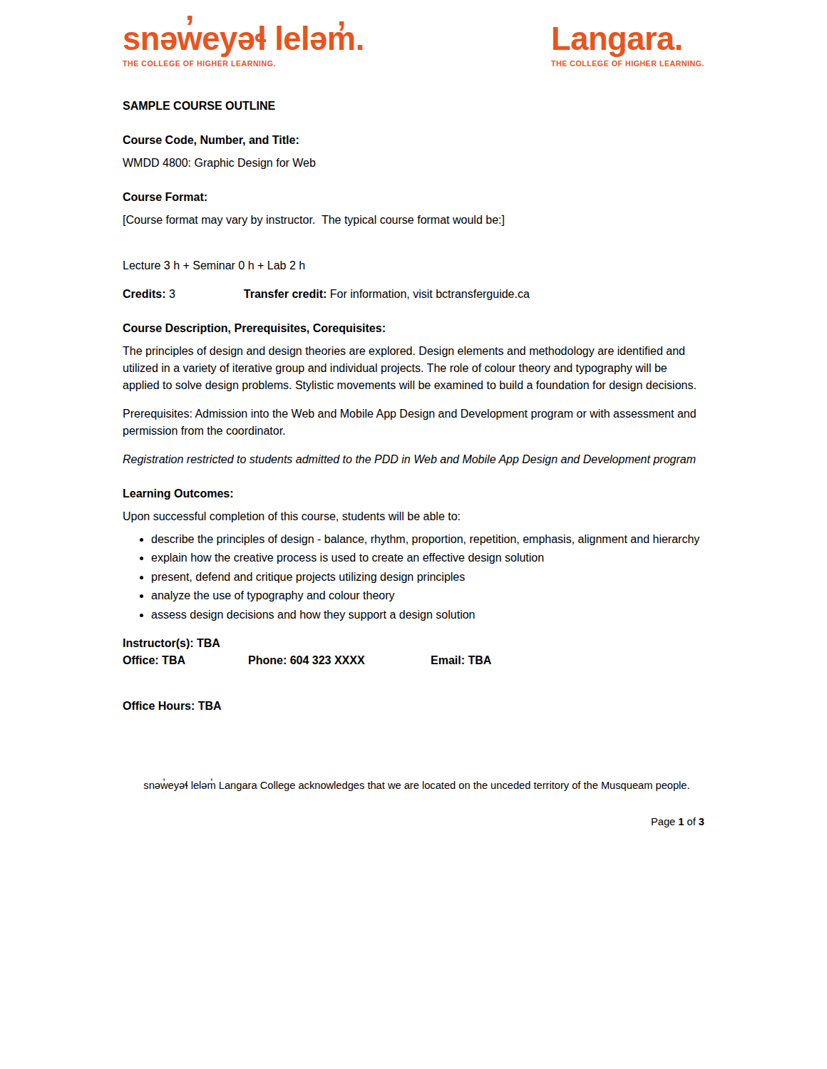snəw̓eyəɬ leləm̓.
The College of Higher Learning.
Langara.
The College of Higher Learning.
SAMPLE COURSE OUTLINE
Course Code, Number, and Title:
WMDD 4800: Graphic Design for Web
Course Format:
[Course format may vary by instructor. The typical course format would be:]
Lecture 3 h + Seminar 0 h + Lab 2 h
Credits: 3
Transfer credit: For information, visit bctransferguide.ca
Course Description, Prerequisites, Corequisites:
The principles of design and design theories are explored. Design elements and methodology are identified and utilized in a variety of iterative group and individual projects. The role of colour theory and typography will be applied to solve design problems. Stylistic movements will be examined to build a foundation for design decisions.
Prerequisites: Admission into the Web and Mobile App Design and Development program or with assessment and permission from the coordinator.
Registration restricted to students admitted to the PDD in Web and Mobile App Design and Development program
Learning Outcomes:
Upon successful completion of this course, students will be able to:
describe the principles of design - balance, rhythm, proportion, repetition, emphasis, alignment and hierarchy
explain how the creative process is used to create an effective design solution
present, defend and critique projects utilizing design principles
analyze the use of typography and colour theory
assess design decisions and how they support a design solution
Instructor(s): TBA
Office: TBA Phone: 604 323 XXXX Email: TBA
Office Hours: TBA
snəw̓eyəɬ leləm̓ Langara College acknowledges that we are located on the unceded territory of the Musqueam people.
Page 1 of 3